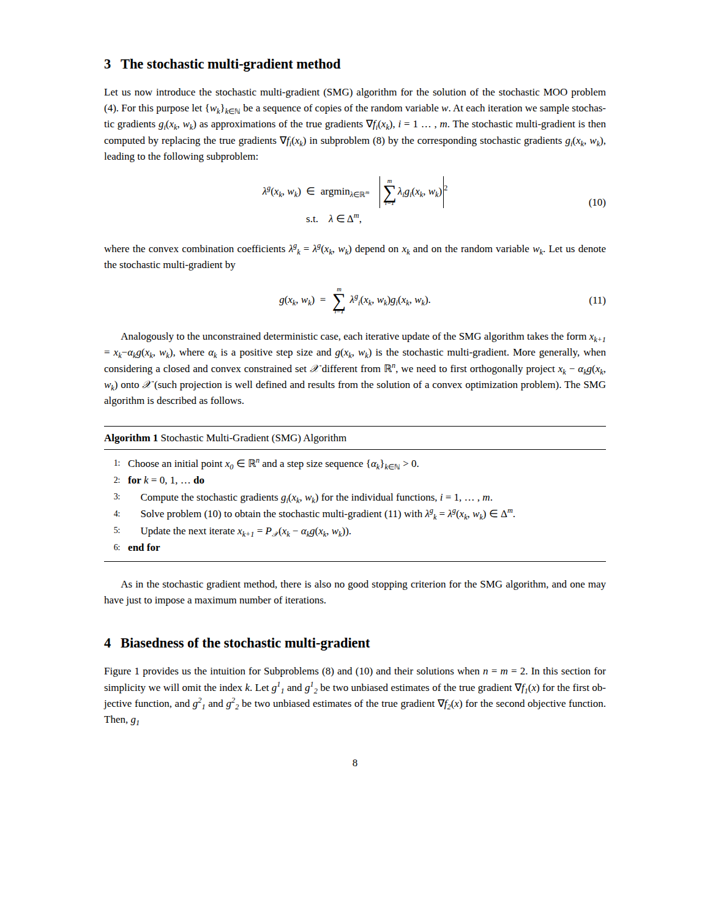3 The stochastic multi-gradient method
Let us now introduce the stochastic multi-gradient (SMG) algorithm for the solution of the stochastic MOO problem (4). For this purpose let {wk}k∈ℕ be a sequence of copies of the random variable w. At each iteration we sample stochastic gradients gi(xk, wk) as approximations of the true gradients ∇fi(xk), i = 1 … , m. The stochastic multi-gradient is then computed by replacing the true gradients ∇fi(xk) in subproblem (8) by the corresponding stochastic gradients gi(xk, wk), leading to the following subproblem:
λg(xk, wk) ∈ argminλ∈ℝm m∑i=1 λigi(xk, wk) 2 s.t. λ ∈ Δm,
(10)
where the convex combination coefficients λgk = λg(xk, wk) depend on xk and on the random variable wk. Let us denote the stochastic multi-gradient by
g(xk, wk) = m∑i=1 λgi(xk, wk)gi(xk, wk).
(11)
Analogously to the unconstrained deterministic case, each iterative update of the SMG algorithm takes the form xk+1 = xk−αkg(xk, wk), where αk is a positive step size and g(xk, wk) is the stochastic multi-gradient. More generally, when considering a closed and convex constrained set 𝒳 different from ℝn, we need to first orthogonally project xk − αkg(xk, wk) onto 𝒳 (such projection is well defined and results from the solution of a convex optimization problem). The SMG algorithm is described as follows.
Algorithm 1 Stochastic Multi-Gradient (SMG) Algorithm
Choose an initial point x0 ∈ ℝn and a step size sequence {αk}k∈ℕ > 0.
for k = 0, 1, … do
Compute the stochastic gradients gi(xk, wk) for the individual functions, i = 1, … , m.
Solve problem (10) to obtain the stochastic multi-gradient (11) with λgk = λg(xk, wk) ∈ Δm.
Update the next iterate xk+1 = P𝒳(xk − αkg(xk, wk)).
end for
As in the stochastic gradient method, there is also no good stopping criterion for the SMG algorithm, and one may have just to impose a maximum number of iterations.
4 Biasedness of the stochastic multi-gradient
Figure 1 provides us the intuition for Subproblems (8) and (10) and their solutions when n = m = 2. In this section for simplicity we will omit the index k. Let g11 and g12 be two unbiased estimates of the true gradient ∇f1(x) for the first objective function, and g21 and g22 be two unbiased estimates of the true gradient ∇f2(x) for the second objective function. Then, g1
8